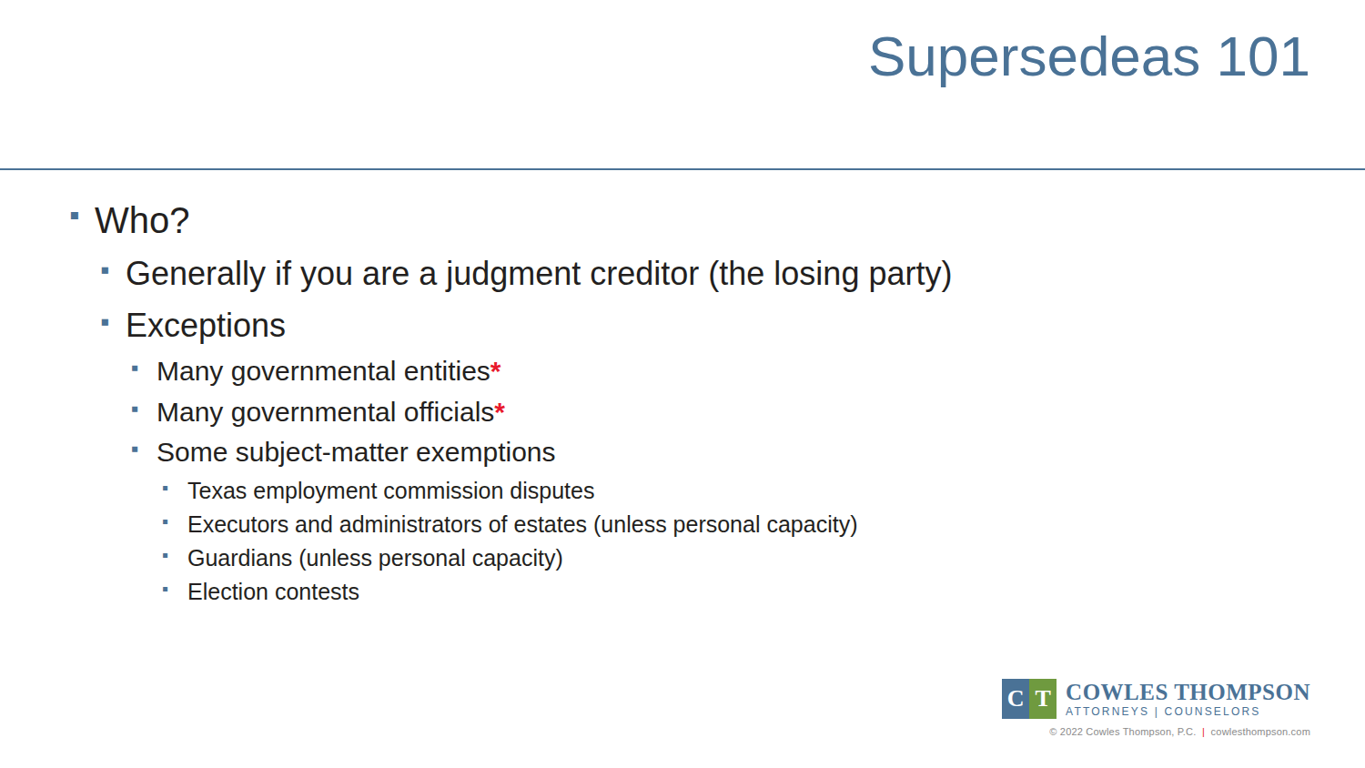Supersedeas 101
Who?
Generally if you are a judgment creditor (the losing party)
Exceptions
Many governmental entities*
Many governmental officials*
Some subject-matter exemptions
Texas employment commission disputes
Executors and administrators of estates (unless personal capacity)
Guardians (unless personal capacity)
Election contests
CT
COWLES THOMPSON
ATTORNEYS | COUNSELORS
© 2022 Cowles Thompson, P.C. | cowlesthompson.com